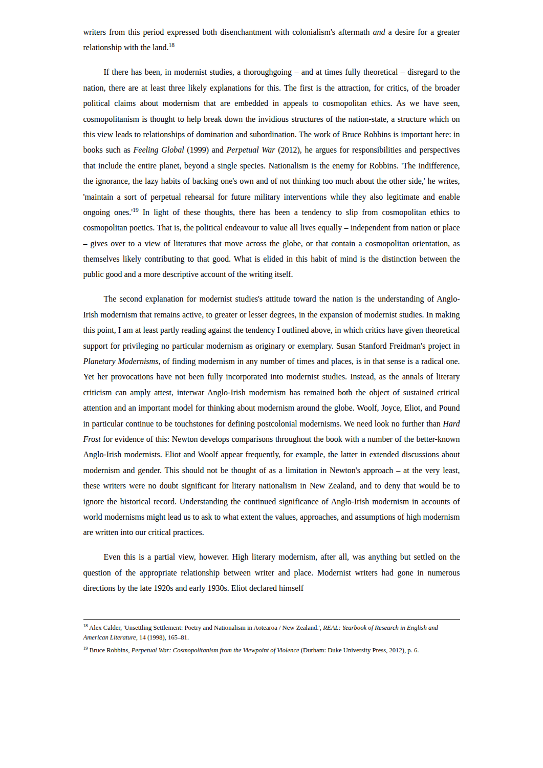writers from this period expressed both disenchantment with colonialism's aftermath and a desire for a greater relationship with the land.18
If there has been, in modernist studies, a thoroughgoing – and at times fully theoretical – disregard to the nation, there are at least three likely explanations for this. The first is the attraction, for critics, of the broader political claims about modernism that are embedded in appeals to cosmopolitan ethics. As we have seen, cosmopolitanism is thought to help break down the invidious structures of the nation-state, a structure which on this view leads to relationships of domination and subordination. The work of Bruce Robbins is important here: in books such as Feeling Global (1999) and Perpetual War (2012), he argues for responsibilities and perspectives that include the entire planet, beyond a single species. Nationalism is the enemy for Robbins. 'The indifference, the ignorance, the lazy habits of backing one's own and of not thinking too much about the other side,' he writes, 'maintain a sort of perpetual rehearsal for future military interventions while they also legitimate and enable ongoing ones.'19 In light of these thoughts, there has been a tendency to slip from cosmopolitan ethics to cosmopolitan poetics. That is, the political endeavour to value all lives equally – independent from nation or place – gives over to a view of literatures that move across the globe, or that contain a cosmopolitan orientation, as themselves likely contributing to that good. What is elided in this habit of mind is the distinction between the public good and a more descriptive account of the writing itself.
The second explanation for modernist studies's attitude toward the nation is the understanding of Anglo-Irish modernism that remains active, to greater or lesser degrees, in the expansion of modernist studies. In making this point, I am at least partly reading against the tendency I outlined above, in which critics have given theoretical support for privileging no particular modernism as originary or exemplary. Susan Stanford Freidman's project in Planetary Modernisms, of finding modernism in any number of times and places, is in that sense is a radical one. Yet her provocations have not been fully incorporated into modernist studies. Instead, as the annals of literary criticism can amply attest, interwar Anglo-Irish modernism has remained both the object of sustained critical attention and an important model for thinking about modernism around the globe. Woolf, Joyce, Eliot, and Pound in particular continue to be touchstones for defining postcolonial modernisms. We need look no further than Hard Frost for evidence of this: Newton develops comparisons throughout the book with a number of the better-known Anglo-Irish modernists. Eliot and Woolf appear frequently, for example, the latter in extended discussions about modernism and gender. This should not be thought of as a limitation in Newton's approach – at the very least, these writers were no doubt significant for literary nationalism in New Zealand, and to deny that would be to ignore the historical record. Understanding the continued significance of Anglo-Irish modernism in accounts of world modernisms might lead us to ask to what extent the values, approaches, and assumptions of high modernism are written into our critical practices.
Even this is a partial view, however. High literary modernism, after all, was anything but settled on the question of the appropriate relationship between writer and place. Modernist writers had gone in numerous directions by the late 1920s and early 1930s. Eliot declared himself
18 Alex Calder, 'Unsettling Settlement: Poetry and Nationalism in Aotearoa / New Zealand.', REAL: Yearbook of Research in English and American Literature, 14 (1998), 165–81.
19 Bruce Robbins, Perpetual War: Cosmopolitanism from the Viewpoint of Violence (Durham: Duke University Press, 2012), p. 6.